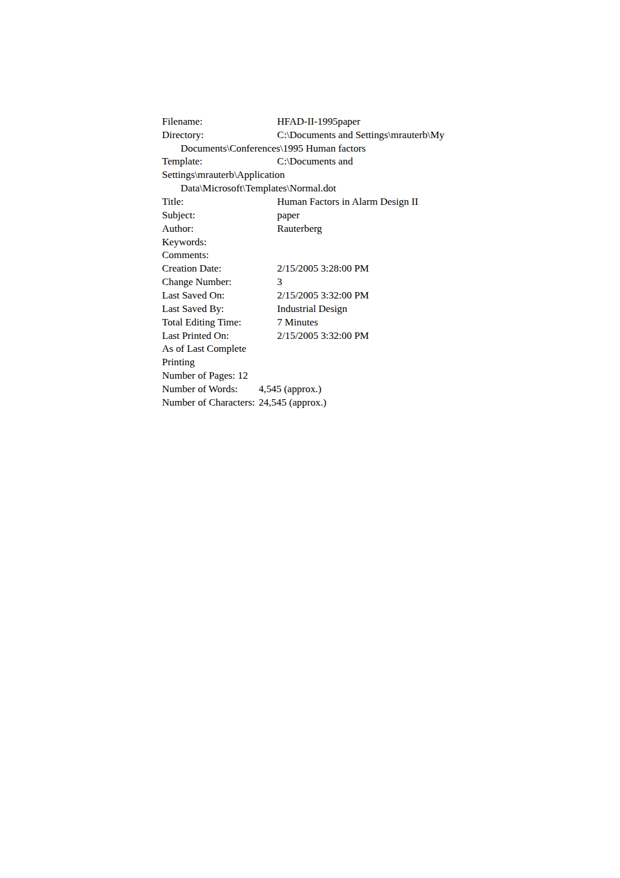Filename:
HFAD-II-1995paper
Directory:
C:\Documents and Settings\mrauterb\My
Documents\Conferences\1995 Human factors
Template:
C:\Documents and Settings\mrauterb\Application
Data\Microsoft\Templates\Normal.dot
Title:
Human Factors in Alarm Design II
Subject:
paper
Author:
Rauterberg
Keywords:
Comments:
Creation Date:
2/15/2005 3:28:00 PM
Change Number:
3
Last Saved On:
2/15/2005 3:32:00 PM
Last Saved By:
Industrial Design
Total Editing Time:
7 Minutes
Last Printed On:
2/15/2005 3:32:00 PM
As of Last Complete Printing
Number of Pages: 12
Number of Words:
4,545 (approx.)
Number of Characters:
24,545 (approx.)